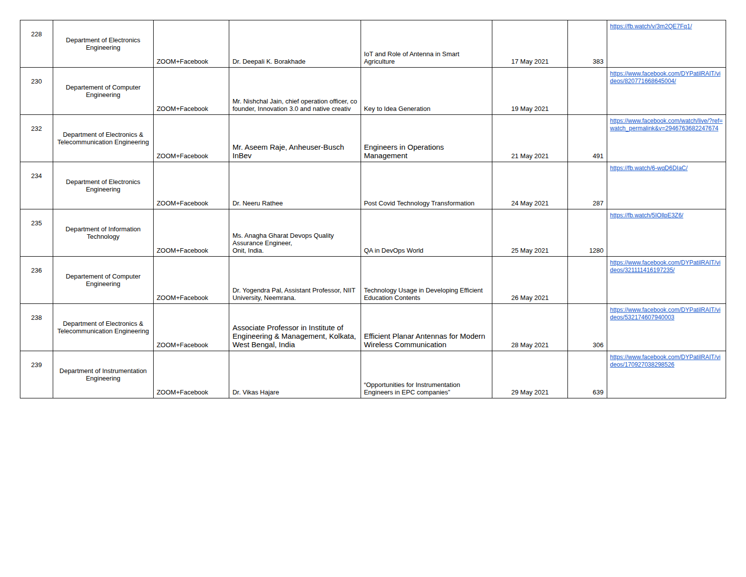| 228 | Department of Electronics Engineering | ZOOM+Facebook | Dr. Deepali K. Borakhade | IoT and Role of Antenna in Smart Agriculture | 17 May 2021 | 383 | https://fb.watch/v/3m2QE7Fq1/ |
| 230 | Departement of Computer Engineering | ZOOM+Facebook | Mr. Nishchal Jain, chief operation officer, co founder, Innovation 3.0 and native creativ | Key to Idea Generation | 19 May 2021 | | https://www.facebook.com/DYPatilRAIT/videos/820771668645004/ |
| 232 | Department of Electronics & Telecommunication Engineering | ZOOM+Facebook | Mr. Aseem Raje, Anheuser-Busch InBev | Engineers in Operations Management | 21 May 2021 | 491 | https://www.facebook.com/watch/live/?ref=watch_permalink&v=2946763682247674 |
| 234 | Department of Electronics Engineering | ZOOM+Facebook | Dr. Neeru Rathee | Post Covid Technology Transformation | 24 May 2021 | 287 | https://fb.watch/6-wqD6DIaC/ |
| 235 | Department of Information Technology | ZOOM+Facebook | Ms. Anagha Gharat Devops Quality Assurance Engineer, Onit, India. | QA in DevOps World | 25 May 2021 | 1280 | https://fb.watch/5IOllpE3Z6/ |
| 236 | Departement of Computer Engineering | ZOOM+Facebook | Dr. Yogendra Pal, Assistant Professor, NIIT University, Neemrana. | Technology Usage in Developing Efficient Education Contents | 26 May 2021 | | https://www.facebook.com/DYPatilRAIT/videos/321111416197235/ |
| 238 | Department of Electronics & Telecommunication Engineering | ZOOM+Facebook | Associate Professor in Institute of Engineering & Management, Kolkata, West Bengal, India | Efficient Planar Antennas for Modern Wireless Communication | 28 May 2021 | 306 | https://www.facebook.com/DYPatilRAIT/videos/532174607940003 |
| 239 | Department of Instrumentation Engineering | ZOOM+Facebook | Dr. Vikas Hajare | “Opportunities for Instrumentation Engineers in EPC companies” | 29 May 2021 | 639 | https://www.facebook.com/DYPatilRAIT/videos/170927038298526 |